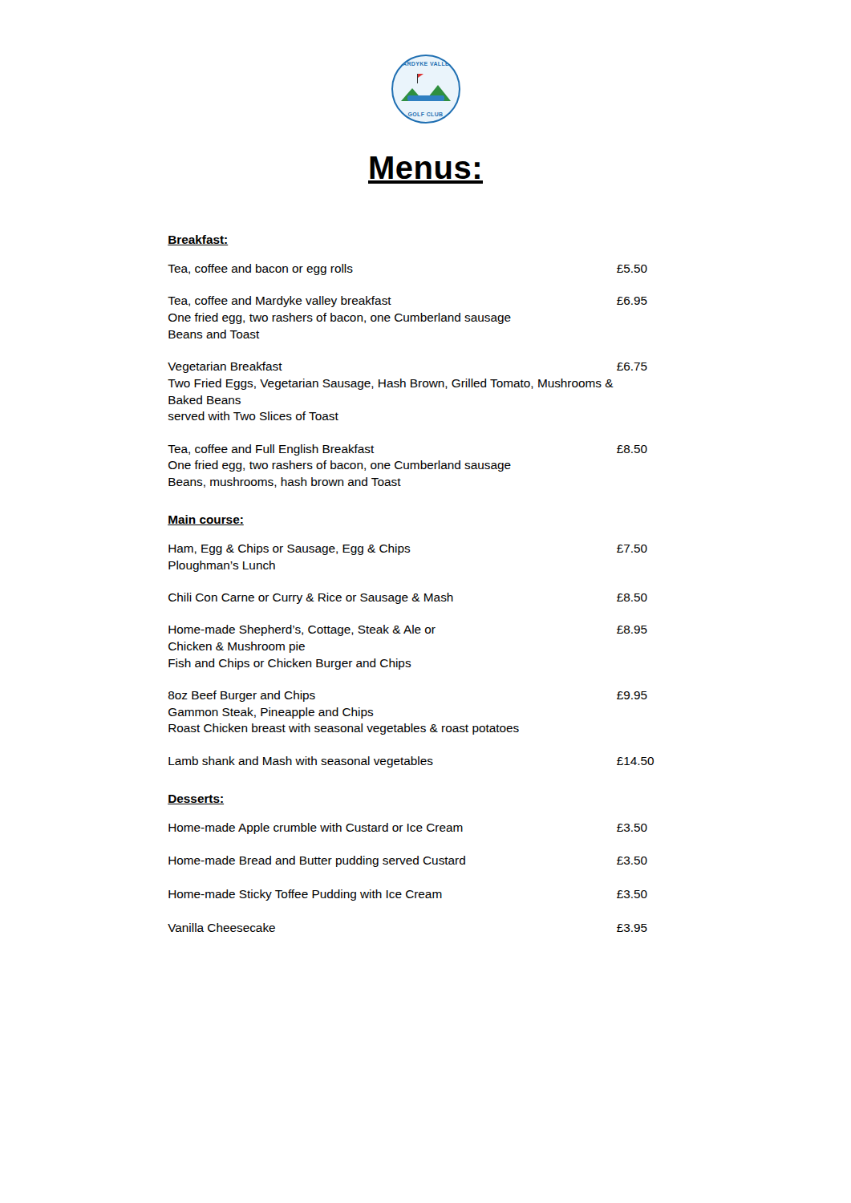Mardyke Valley
Golf Club
Menus:
Breakfast:
| Tea, coffee and bacon or egg rolls | £5.50 |
| Tea, coffee and Mardyke valley breakfast One fried egg, two rashers of bacon, one Cumberland sausage Beans and Toast | £6.95 |
| Vegetarian Breakfast Two Fried Eggs, Vegetarian Sausage, Hash Brown, Grilled Tomato, Mushrooms & Baked Beans served with Two Slices of Toast | £6.75 |
| Tea, coffee and Full English Breakfast One fried egg, two rashers of bacon, one Cumberland sausage Beans, mushrooms, hash brown and Toast | £8.50 |
Main course:
| Ham, Egg & Chips or Sausage, Egg & Chips Ploughman’s Lunch | £7.50 |
| Chili Con Carne or Curry & Rice or Sausage & Mash | £8.50 |
| Home-made Shepherd’s, Cottage, Steak & Ale or Chicken & Mushroom pie Fish and Chips or Chicken Burger and Chips | £8.95 |
| 8oz Beef Burger and Chips Gammon Steak, Pineapple and Chips Roast Chicken breast with seasonal vegetables & roast potatoes | £9.95 |
| Lamb shank and Mash with seasonal vegetables | £14.50 |
Desserts:
| Home-made Apple crumble with Custard or Ice Cream | £3.50 |
| Home-made Bread and Butter pudding served Custard | £3.50 |
| Home-made Sticky Toffee Pudding with Ice Cream | £3.50 |
| Vanilla Cheesecake | £3.95 |